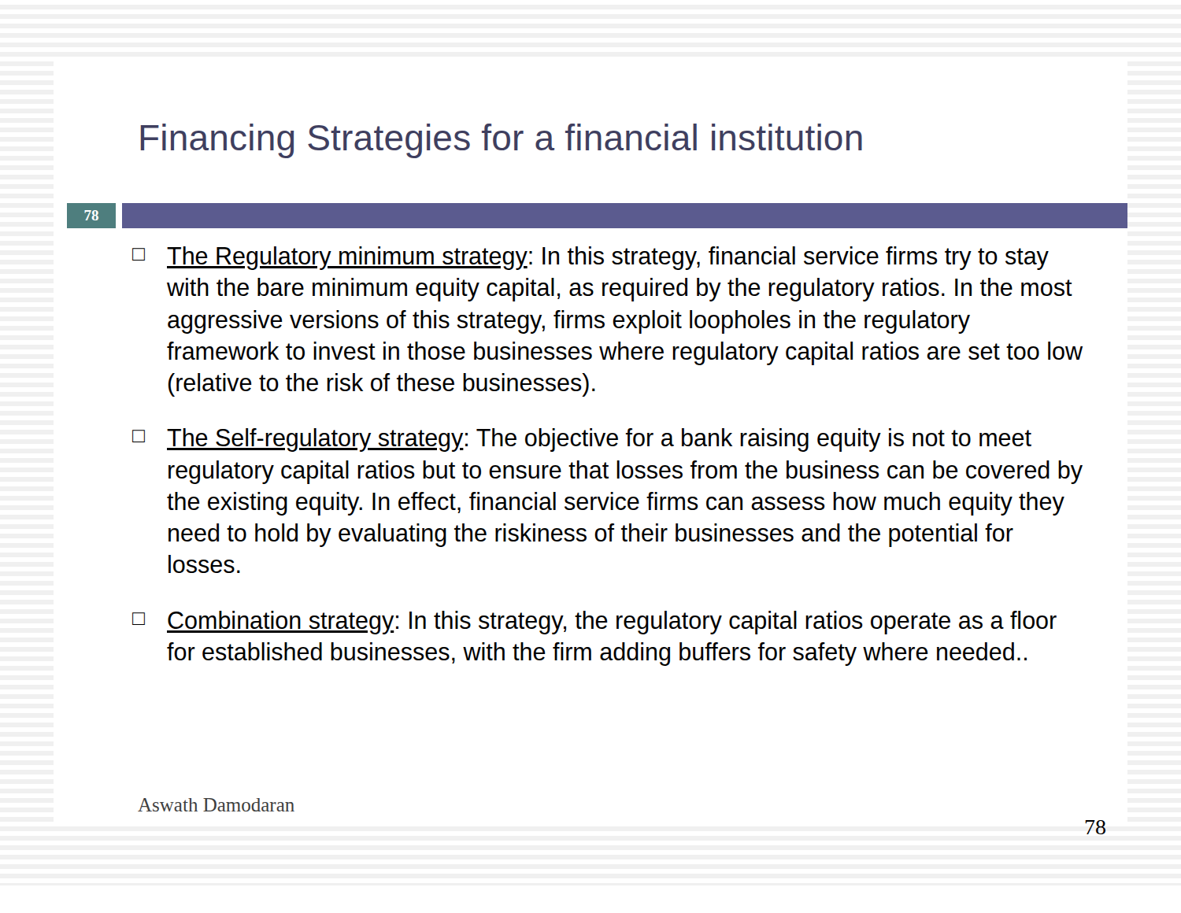Financing Strategies for a financial institution
78
The Regulatory minimum strategy: In this strategy, financial service firms try to stay with the bare minimum equity capital, as required by the regulatory ratios. In the most aggressive versions of this strategy, firms exploit loopholes in the regulatory framework to invest in those businesses where regulatory capital ratios are set too low (relative to the risk of these businesses).
The Self-regulatory strategy: The objective for a bank raising equity is not to meet regulatory capital ratios but to ensure that losses from the business can be covered by the existing equity. In effect, financial service firms can assess how much equity they need to hold by evaluating the riskiness of their businesses and the potential for losses.
Combination strategy: In this strategy, the regulatory capital ratios operate as a floor for established businesses, with the firm adding buffers for safety where needed..
Aswath Damodaran
78